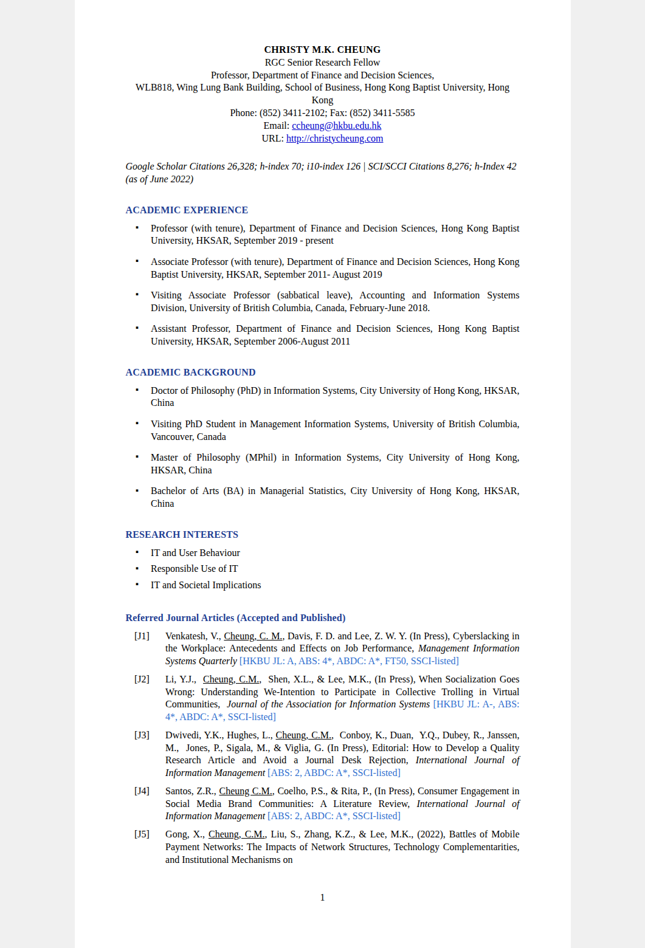CHRISTY M.K. CHEUNG
RGC Senior Research Fellow
Professor, Department of Finance and Decision Sciences,
WLB818, Wing Lung Bank Building, School of Business, Hong Kong Baptist University, Hong Kong
Phone: (852) 3411-2102; Fax: (852) 3411-5585
Email: ccheung@hkbu.edu.hk
URL: http://christycheung.com
Google Scholar Citations 26,328; h-index 70; i10-index 126 | SCI/SCCI Citations 8,276; h-Index 42 (as of June 2022)
ACADEMIC EXPERIENCE
Professor (with tenure), Department of Finance and Decision Sciences, Hong Kong Baptist University, HKSAR, September 2019 - present
Associate Professor (with tenure), Department of Finance and Decision Sciences, Hong Kong Baptist University, HKSAR, September 2011- August 2019
Visiting Associate Professor (sabbatical leave), Accounting and Information Systems Division, University of British Columbia, Canada, February-June 2018.
Assistant Professor, Department of Finance and Decision Sciences, Hong Kong Baptist University, HKSAR, September 2006-August 2011
ACADEMIC BACKGROUND
Doctor of Philosophy (PhD) in Information Systems, City University of Hong Kong, HKSAR, China
Visiting PhD Student in Management Information Systems, University of British Columbia, Vancouver, Canada
Master of Philosophy (MPhil) in Information Systems, City University of Hong Kong, HKSAR, China
Bachelor of Arts (BA) in Managerial Statistics, City University of Hong Kong, HKSAR, China
RESEARCH INTERESTS
IT and User Behaviour
Responsible Use of IT
IT and Societal Implications
Referred Journal Articles (Accepted and Published)
Venkatesh, V., Cheung, C. M., Davis, F. D. and Lee, Z. W. Y. (In Press), Cyberslacking in the Workplace: Antecedents and Effects on Job Performance, Management Information Systems Quarterly [HKBU JL: A, ABS: 4*, ABDC: A*, FT50, SSCI-listed]
Li, Y.J., Cheung, C.M., Shen, X.L., & Lee, M.K., (In Press), When Socialization Goes Wrong: Understanding We-Intention to Participate in Collective Trolling in Virtual Communities, Journal of the Association for Information Systems [HKBU JL: A-, ABS: 4*, ABDC: A*, SSCI-listed]
Dwivedi, Y.K., Hughes, L., Cheung, C.M., Conboy, K., Duan, Y.Q., Dubey, R., Janssen, M., Jones, P., Sigala, M., & Viglia, G. (In Press), Editorial: How to Develop a Quality Research Article and Avoid a Journal Desk Rejection, International Journal of Information Management [ABS: 2, ABDC: A*, SSCI-listed]
Santos, Z.R., Cheung C.M., Coelho, P.S., & Rita, P., (In Press), Consumer Engagement in Social Media Brand Communities: A Literature Review, International Journal of Information Management [ABS: 2, ABDC: A*, SSCI-listed]
Gong, X., Cheung, C.M., Liu, S., Zhang, K.Z., & Lee, M.K., (2022), Battles of Mobile Payment Networks: The Impacts of Network Structures, Technology Complementarities, and Institutional Mechanisms on
1